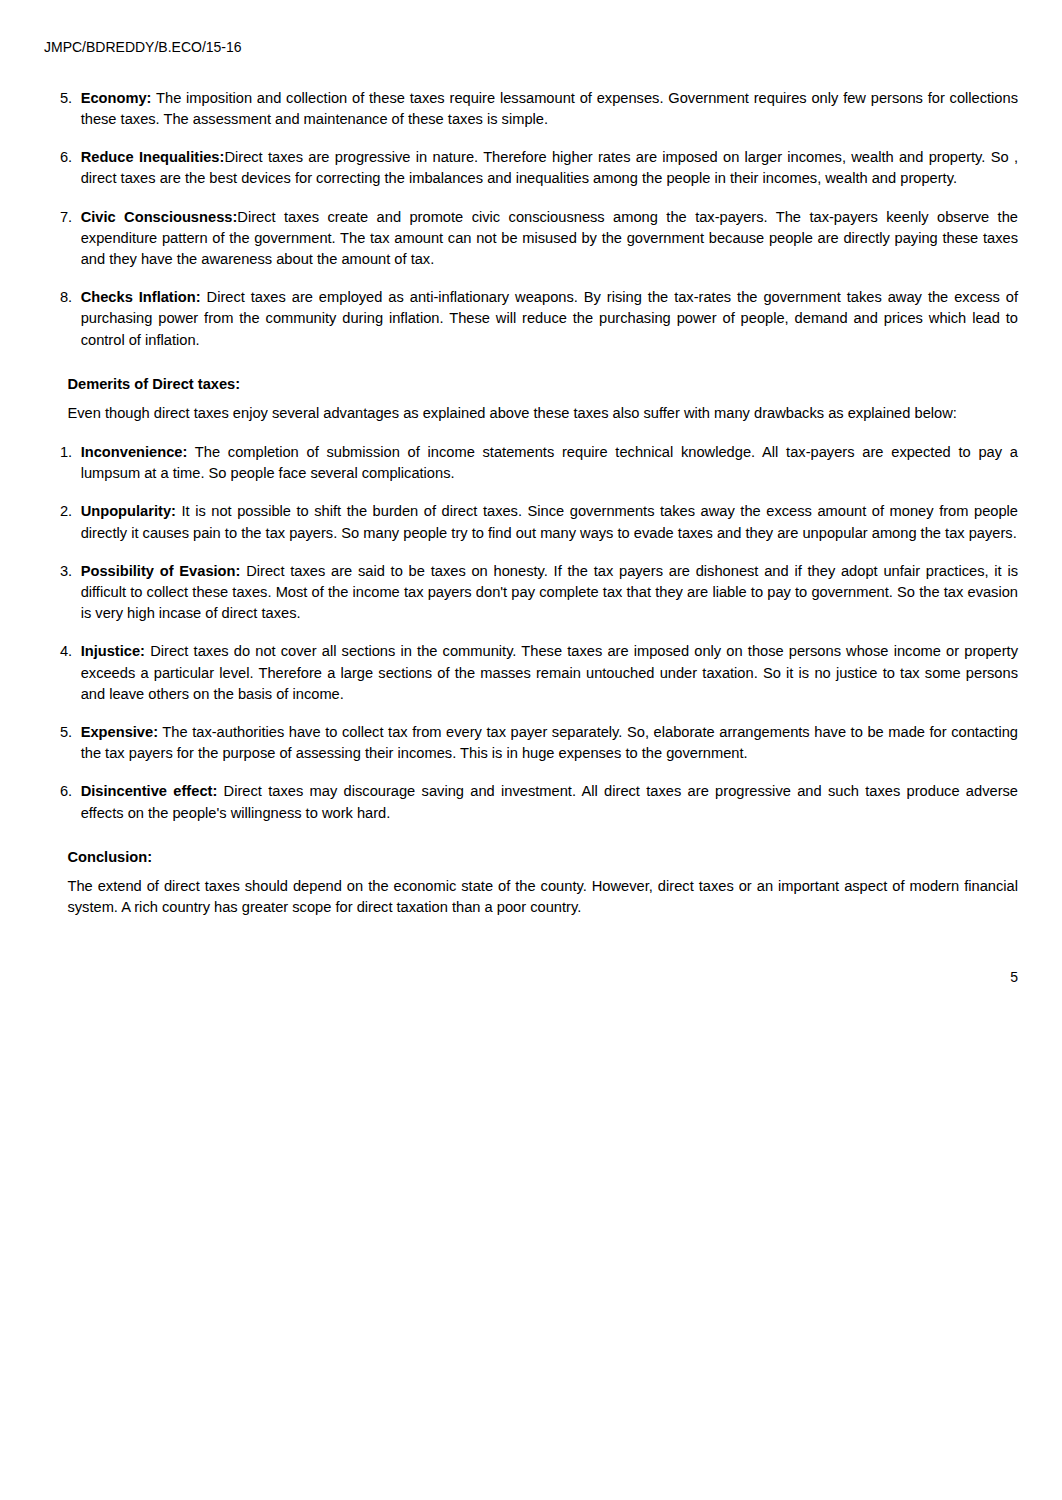JMPC/BDREDDY/B.ECO/15-16
Economy: The imposition and collection of these taxes require lessamount of expenses. Government requires only few persons for collections these taxes. The assessment and maintenance of these taxes is simple.
Reduce Inequalities: Direct taxes are progressive in nature. Therefore higher rates are imposed on larger incomes, wealth and property. So , direct taxes are the best devices for correcting the imbalances and inequalities among the people in their incomes, wealth and property.
Civic Consciousness: Direct taxes create and promote civic consciousness among the tax-payers. The tax-payers keenly observe the expenditure pattern of the government. The tax amount can not be misused by the government because people are directly paying these taxes and they have the awareness about the amount of tax.
Checks Inflation: Direct taxes are employed as anti-inflationary weapons. By rising the tax-rates the government takes away the excess of purchasing power from the community during inflation. These will reduce the purchasing power of people, demand and prices which lead to control of inflation.
Demerits of Direct taxes:
Even though direct taxes enjoy several advantages as explained above these taxes also suffer with many drawbacks as explained below:
Inconvenience: The completion of submission of income statements require technical knowledge. All tax-payers are expected to pay a lumpsum at a time. So people face several complications.
Unpopularity: It is not possible to shift the burden of direct taxes. Since governments takes away the excess amount of money from people directly it causes pain to the tax payers. So many people try to find out many ways to evade taxes and they are unpopular among the tax payers.
Possibility of Evasion: Direct taxes are said to be taxes on honesty. If the tax payers are dishonest and if they adopt unfair practices, it is difficult to collect these taxes. Most of the income tax payers don't pay complete tax that they are liable to pay to government. So the tax evasion is very high incase of direct taxes.
Injustice: Direct taxes do not cover all sections in the community. These taxes are imposed only on those persons whose income or property exceeds a particular level. Therefore a large sections of the masses remain untouched under taxation. So it is no justice to tax some persons and leave others on the basis of income.
Expensive: The tax-authorities have to collect tax from every tax payer separately. So, elaborate arrangements have to be made for contacting the tax payers for the purpose of assessing their incomes. This is in huge expenses to the government.
Disincentive effect: Direct taxes may discourage saving and investment. All direct taxes are progressive and such taxes produce adverse effects on the people's willingness to work hard.
Conclusion:
The extend of direct taxes should depend on the economic state of the county. However, direct taxes or an important aspect of modern financial system. A rich country has greater scope for direct taxation than a poor country.
5